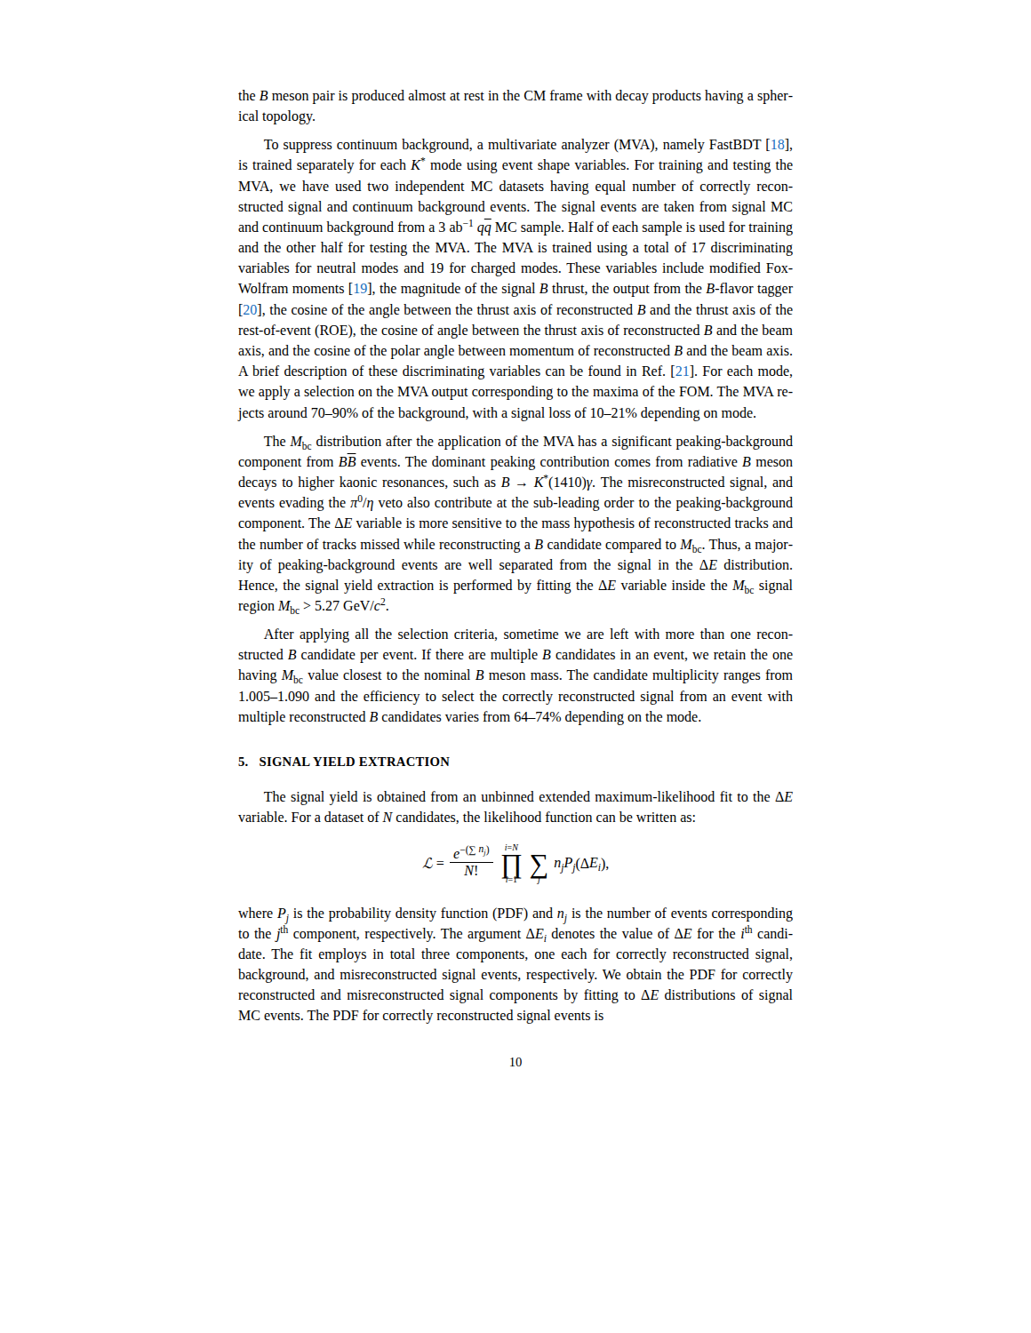the B meson pair is produced almost at rest in the CM frame with decay products having a spherical topology.
To suppress continuum background, a multivariate analyzer (MVA), namely FastBDT [18], is trained separately for each K* mode using event shape variables. For training and testing the MVA, we have used two independent MC datasets having equal number of correctly reconstructed signal and continuum background events. The signal events are taken from signal MC and continuum background from a 3 ab−1 qq MC sample. Half of each sample is used for training and the other half for testing the MVA. The MVA is trained using a total of 17 discriminating variables for neutral modes and 19 for charged modes. These variables include modified Fox-Wolfram moments [19], the magnitude of the signal B thrust, the output from the B-flavor tagger [20], the cosine of the angle between the thrust axis of reconstructed B and the thrust axis of the rest-of-event (ROE), the cosine of angle between the thrust axis of reconstructed B and the beam axis, and the cosine of the polar angle between momentum of reconstructed B and the beam axis. A brief description of these discriminating variables can be found in Ref. [21]. For each mode, we apply a selection on the MVA output corresponding to the maxima of the FOM. The MVA rejects around 70–90% of the background, with a signal loss of 10–21% depending on mode.
The Mbc distribution after the application of the MVA has a significant peaking-background component from BB events. The dominant peaking contribution comes from radiative B meson decays to higher kaonic resonances, such as B → K*(1410)γ. The misreconstructed signal, and events evading the π0/η veto also contribute at the sub-leading order to the peaking-background component. The ΔE variable is more sensitive to the mass hypothesis of reconstructed tracks and the number of tracks missed while reconstructing a B candidate compared to Mbc. Thus, a majority of peaking-background events are well separated from the signal in the ΔE distribution. Hence, the signal yield extraction is performed by fitting the ΔE variable inside the Mbc signal region Mbc > 5.27 GeV/c2.
After applying all the selection criteria, sometime we are left with more than one reconstructed B candidate per event. If there are multiple B candidates in an event, we retain the one having Mbc value closest to the nominal B meson mass. The candidate multiplicity ranges from 1.005–1.090 and the efficiency to select the correctly reconstructed signal from an event with multiple reconstructed B candidates varies from 64–74% depending on the mode.
5. SIGNAL YIELD EXTRACTION
The signal yield is obtained from an unbinned extended maximum-likelihood fit to the ΔE variable. For a dataset of N candidates, the likelihood function can be written as:
ℒ = e−(∑ nj) N! i=N ∏ i=1 ∑ j njPj(ΔEi),
where Pj is the probability density function (PDF) and nj is the number of events corresponding to the jth component, respectively. The argument ΔEi denotes the value of ΔE for the ith candidate. The fit employs in total three components, one each for correctly reconstructed signal, background, and misreconstructed signal events, respectively. We obtain the PDF for correctly reconstructed and misreconstructed signal components by fitting to ΔE distributions of signal MC events. The PDF for correctly reconstructed signal events is
10